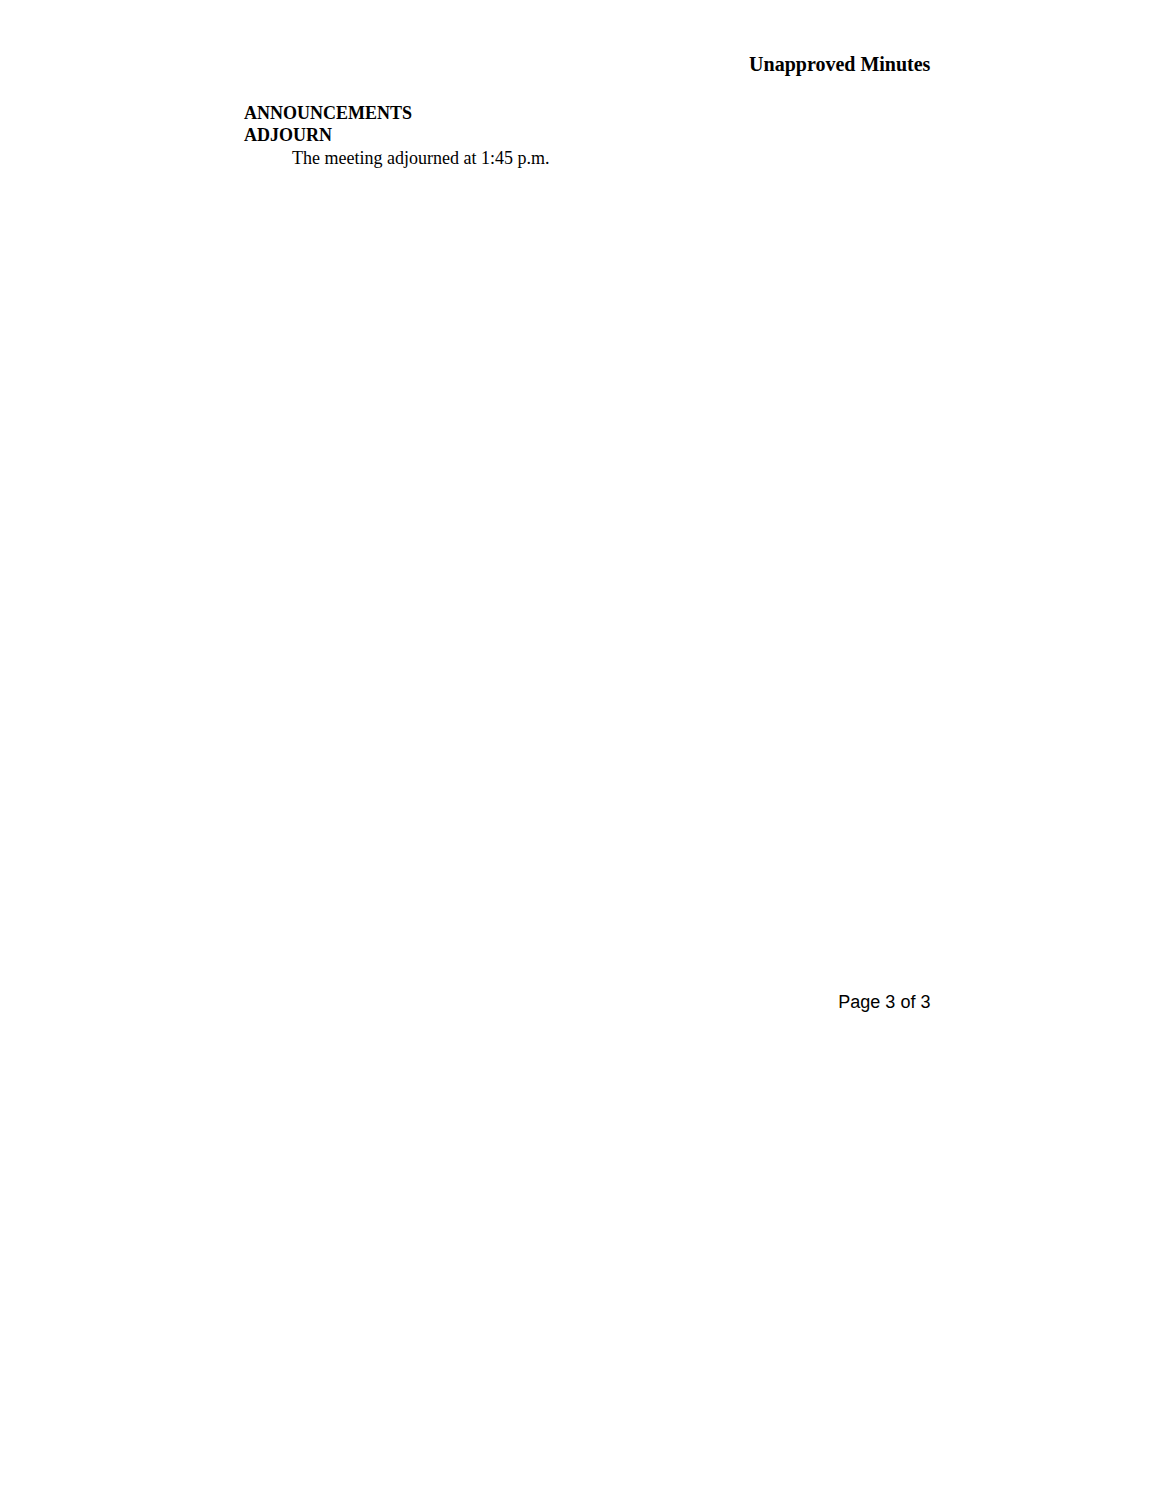Unapproved Minutes
ANNOUNCEMENTS
ADJOURN
The meeting adjourned at 1:45 p.m.
Page 3 of 3